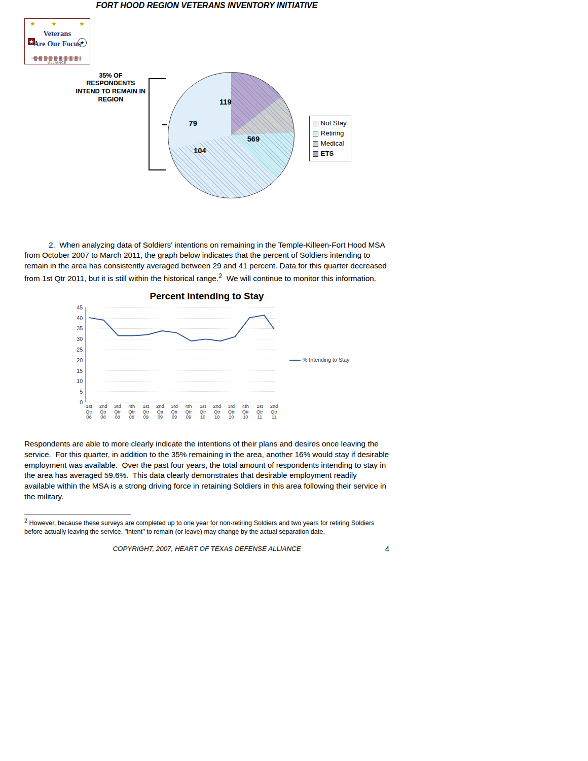FORT HOOD REGION VETERANS INVENTORY INITIATIVE
★ ★ ★
Veterans
★
Are Our Focus
★
HEART OF TEXAS DEFENSE ALLIANCE
35% OF RESPONDENTS INTEND TO REMAIN IN REGION
119 79 104 569
Not Stay
Retiring
Medical
ETS
2. When analyzing data of Soldiers' intentions on remaining in the Temple-Killeen-Fort Hood MSA from October 2007 to March 2011, the graph below indicates that the percent of Soldiers intending to remain in the area has consistently averaged between 29 and 41 percent. Data for this quarter decreased from 1st Qtr 2011, but it is still within the historical range.2 We will continue to monitor this information.
Percent Intending to Stay
45 40 35 30 25 20 15 10 5 0
% Intending to Stay
1st
Qtr
08
2nd
Qtr
08
3rd
Qtr
08
4th
Qtr
08
1st
Qtr
09
2nd
Qtr
09
3rd
Qtr
09
4th
Qtr
09
1st
Qtr
10
2nd
Qtr
10
3rd
Qtr
10
4th
Qtr
10
1st
Qtr
11
2nd
Qtr
11
Respondents are able to more clearly indicate the intentions of their plans and desires once leaving the service. For this quarter, in addition to the 35% remaining in the area, another 16% would stay if desirable employment was available. Over the past four years, the total amount of respondents intending to stay in the area has averaged 59.6%. This data clearly demonstrates that desirable employment readily available within the MSA is a strong driving force in retaining Soldiers in this area following their service in the military.
2 However, because these surveys are completed up to one year for non-retiring Soldiers and two years for retiring Soldiers before actually leaving the service, "intent" to remain (or leave) may change by the actual separation date.
COPYRIGHT, 2007, HEART OF TEXAS DEFENSE ALLIANCE 4